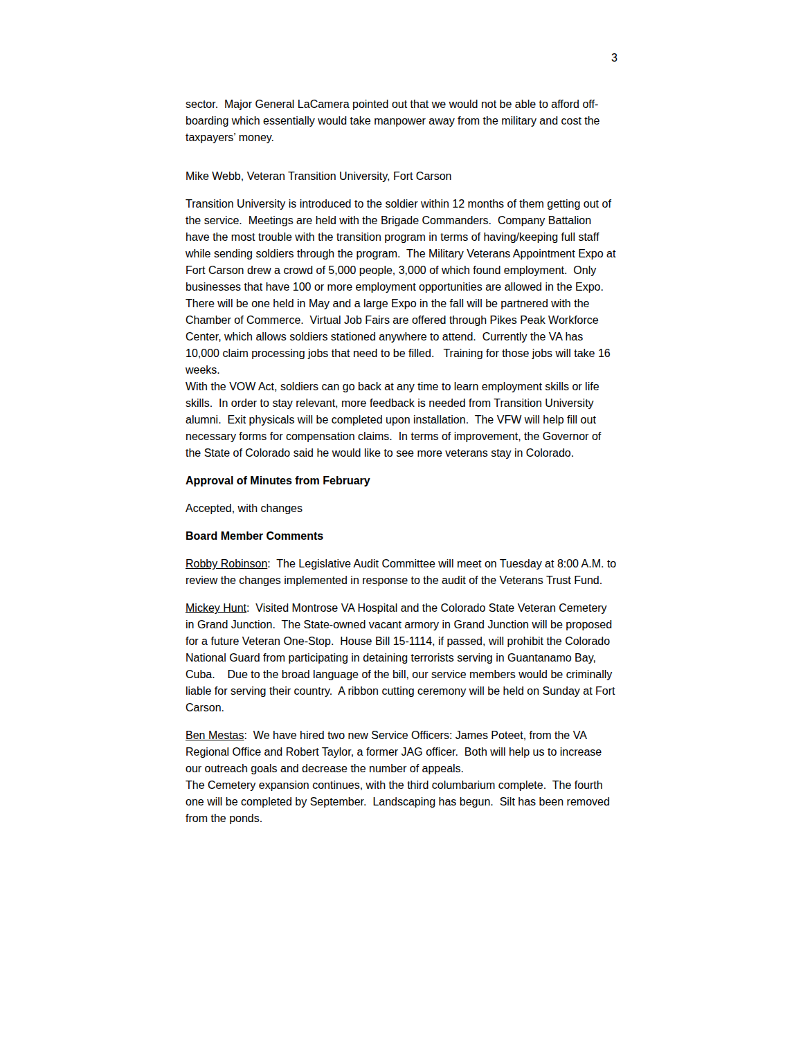3
sector. Major General LaCamera pointed out that we would not be able to afford off-boarding which essentially would take manpower away from the military and cost the taxpayers’ money.
Mike Webb, Veteran Transition University, Fort Carson
Transition University is introduced to the soldier within 12 months of them getting out of the service. Meetings are held with the Brigade Commanders. Company Battalion have the most trouble with the transition program in terms of having/keeping full staff while sending soldiers through the program. The Military Veterans Appointment Expo at Fort Carson drew a crowd of 5,000 people, 3,000 of which found employment. Only businesses that have 100 or more employment opportunities are allowed in the Expo. There will be one held in May and a large Expo in the fall will be partnered with the Chamber of Commerce. Virtual Job Fairs are offered through Pikes Peak Workforce Center, which allows soldiers stationed anywhere to attend. Currently the VA has 10,000 claim processing jobs that need to be filled. Training for those jobs will take 16 weeks.
With the VOW Act, soldiers can go back at any time to learn employment skills or life skills. In order to stay relevant, more feedback is needed from Transition University alumni. Exit physicals will be completed upon installation. The VFW will help fill out necessary forms for compensation claims. In terms of improvement, the Governor of the State of Colorado said he would like to see more veterans stay in Colorado.
Approval of Minutes from February
Accepted, with changes
Board Member Comments
Robby Robinson: The Legislative Audit Committee will meet on Tuesday at 8:00 A.M. to review the changes implemented in response to the audit of the Veterans Trust Fund.
Mickey Hunt: Visited Montrose VA Hospital and the Colorado State Veteran Cemetery in Grand Junction. The State-owned vacant armory in Grand Junction will be proposed for a future Veteran One-Stop. House Bill 15-1114, if passed, will prohibit the Colorado National Guard from participating in detaining terrorists serving in Guantanamo Bay, Cuba. Due to the broad language of the bill, our service members would be criminally liable for serving their country. A ribbon cutting ceremony will be held on Sunday at Fort Carson.
Ben Mestas: We have hired two new Service Officers: James Poteet, from the VA Regional Office and Robert Taylor, a former JAG officer. Both will help us to increase our outreach goals and decrease the number of appeals.
The Cemetery expansion continues, with the third columbarium complete. The fourth one will be completed by September. Landscaping has begun. Silt has been removed from the ponds.